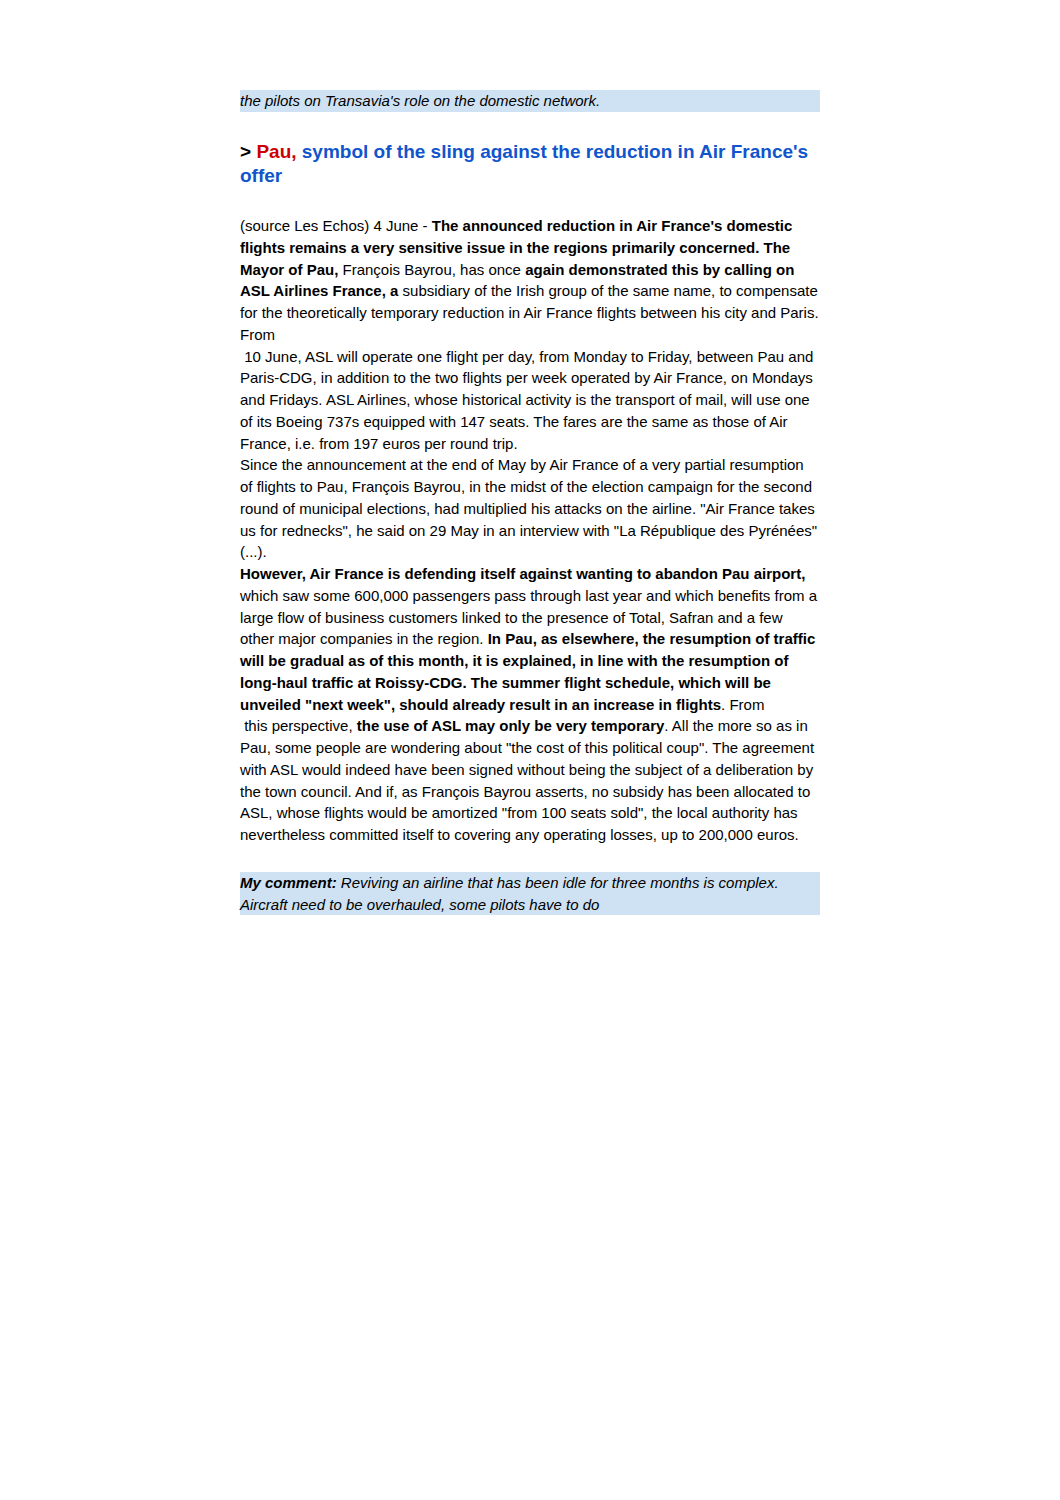the pilots on Transavia's role on the domestic network.
> Pau, symbol of the sling against the reduction in Air France's offer
(source Les Echos) 4 June - The announced reduction in Air France's domestic flights remains a very sensitive issue in the regions primarily concerned. The Mayor of Pau, François Bayrou, has once again demonstrated this by calling on ASL Airlines France, a subsidiary of the Irish group of the same name, to compensate for the theoretically temporary reduction in Air France flights between his city and Paris. From
10 June, ASL will operate one flight per day, from Monday to Friday, between Pau and Paris-CDG, in addition to the two flights per week operated by Air France, on Mondays and Fridays. ASL Airlines, whose historical activity is the transport of mail, will use one of its Boeing 737s equipped with 147 seats. The fares are the same as those of Air France, i.e. from 197 euros per round trip.
Since the announcement at the end of May by Air France of a very partial resumption of flights to Pau, François Bayrou, in the midst of the election campaign for the second round of municipal elections, had multiplied his attacks on the airline. "Air France takes us for rednecks", he said on 29 May in an interview with "La République des Pyrénées" (...).
However, Air France is defending itself against wanting to abandon Pau airport, which saw some 600,000 passengers pass through last year and which benefits from a large flow of business customers linked to the presence of Total, Safran and a few other major companies in the region. In Pau, as elsewhere, the resumption of traffic will be gradual as of this month, it is explained, in line with the resumption of long-haul traffic at Roissy-CDG. The summer flight schedule, which will be unveiled "next week", should already result in an increase in flights. From
this perspective, the use of ASL may only be very temporary. All the more so as in Pau, some people are wondering about "the cost of this political coup". The agreement with ASL would indeed have been signed without being the subject of a deliberation by the town council. And if, as François Bayrou asserts, no subsidy has been allocated to ASL, whose flights would be amortized "from 100 seats sold", the local authority has nevertheless committed itself to covering any operating losses, up to 200,000 euros.
My comment: Reviving an airline that has been idle for three months is complex. Aircraft need to be overhauled, some pilots have to do